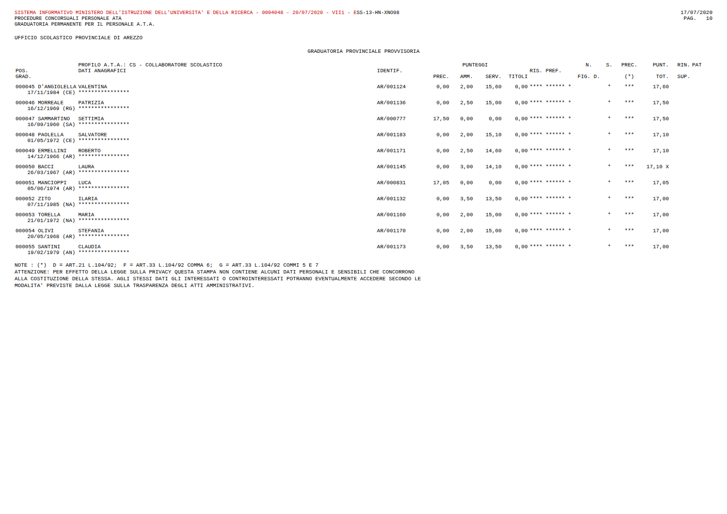SISTEMA INFORMATIVO MINISTERO DELL'ISTRUZIONE DELL'UNIVERSITA' E DELLA RICERCA - 0004048 - 20/07/2020 - VII1 - E SS-13-HN-XNO98
PROCEDURE CONCORSUALI PERSONALE ATA
GRADUATORIA PERMANENTE PER IL PERSONALE A.T.A.
17/07/2020
PAG. 10
UFFICIO SCOLASTICO PROVINCIALE DI AREZZO
GRADUATORIA PROVINCIALE PROVVISORIA
| | PROFILO A.T.A.: CS - COLLABORATORE SCOLASTICO | | PUNTEGGI | | N. | S. | PREC. | PUNT. | RIN. | PAT |
| POS. | DATI ANAGRAFICI | IDENTIF. | | | | | RIS. PREF. | | | | | | |
| GRAD. | | | | PREC. | AMM. | SERV. | TITOLI | | FIG. D. | | (*) | TOT. | SUP. | |
| 000045 D'ANGIOLELLA | VALENTINA | | AR/001124 | 0,00 | 2,00 | 15,60 | 0,00 | **** ****** * | | * | *** | 17,60 | | |
| 17/11/1984 (CE) | **************** | |
| 000046 MORREALE | PATRIZIA | | AR/001136 | 0,00 | 2,50 | 15,00 | 0,00 | **** ****** * | | * | *** | 17,50 | | |
| 16/12/1969 (RG) | **************** | |
| 000047 SAMMARTINO | SETTIMIA | | AR/000777 | 17,50 | 0,00 | 0,00 | 0,00 | **** ****** * | | * | *** | 17,50 | | |
| 16/09/1960 (SA) | **************** | |
| 000048 PAOLELLA | SALVATORE | | AR/001183 | 0,00 | 2,00 | 15,10 | 0,00 | **** ****** * | | * | *** | 17,10 | | |
| 01/05/1972 (CE) | **************** | |
| 000049 ERMELLINI | ROBERTO | | AR/001171 | 0,00 | 2,50 | 14,60 | 0,00 | **** ****** * | | * | *** | 17,10 | | |
| 14/12/1966 (AR) | **************** | |
| 000050 BACCI | LAURA | | AR/001145 | 0,00 | 3,00 | 14,10 | 0,00 | **** ****** * | | * | *** | 17,10 X | | |
| 26/03/1967 (AR) | **************** | |
| 000051 MANCIOPPI | LUCA | | AR/000831 | 17,05 | 0,00 | 0,00 | 0,00 | **** ****** * | | * | *** | 17,05 | | |
| 05/06/1974 (AR) | **************** | |
| 000052 ZITO | ILARIA | | AR/001132 | 0,00 | 3,50 | 13,50 | 0,00 | **** ****** * | | * | *** | 17,00 | | |
| 07/11/1985 (NA) | **************** | |
| 000053 TORELLA | MARIA | | AR/001160 | 0,00 | 2,00 | 15,00 | 0,00 | **** ****** * | | * | *** | 17,00 | | |
| 21/01/1972 (NA) | **************** | |
| 000054 OLIVI | STEFANIA | | AR/001170 | 0,00 | 2,00 | 15,00 | 0,00 | **** ****** * | | * | *** | 17,00 | | |
| 20/05/1968 (AR) | **************** | |
| 000055 SANTINI | CLAUDIA | | AR/001173 | 0,00 | 3,50 | 13,50 | 0,00 | **** ****** * | | * | *** | 17,00 | | |
| 19/02/1979 (AN) | **************** | |
NOTE : (*) D = ART.21 L.104/92; F = ART.33 L.104/92 COMMA 6; G = ART.33 L.104/92 COMMI 5 E 7
ATTENZIONE: PER EFFETTO DELLA LEGGE SULLA PRIVACY QUESTA STAMPA NON CONTIENE ALCUNI DATI PERSONALI E SENSIBILI CHE CONCORRONO
ALLA COSTITUZIONE DELLA STESSA. AGLI STESSI DATI GLI INTERESSATI O CONTROINTERESSATI POTRANNO EVENTUALMENTE ACCEDERE SECONDO LE
MODALITA' PREVISTE DALLA LEGGE SULLA TRASPARENZA DEGLI ATTI AMMINISTRATIVI.